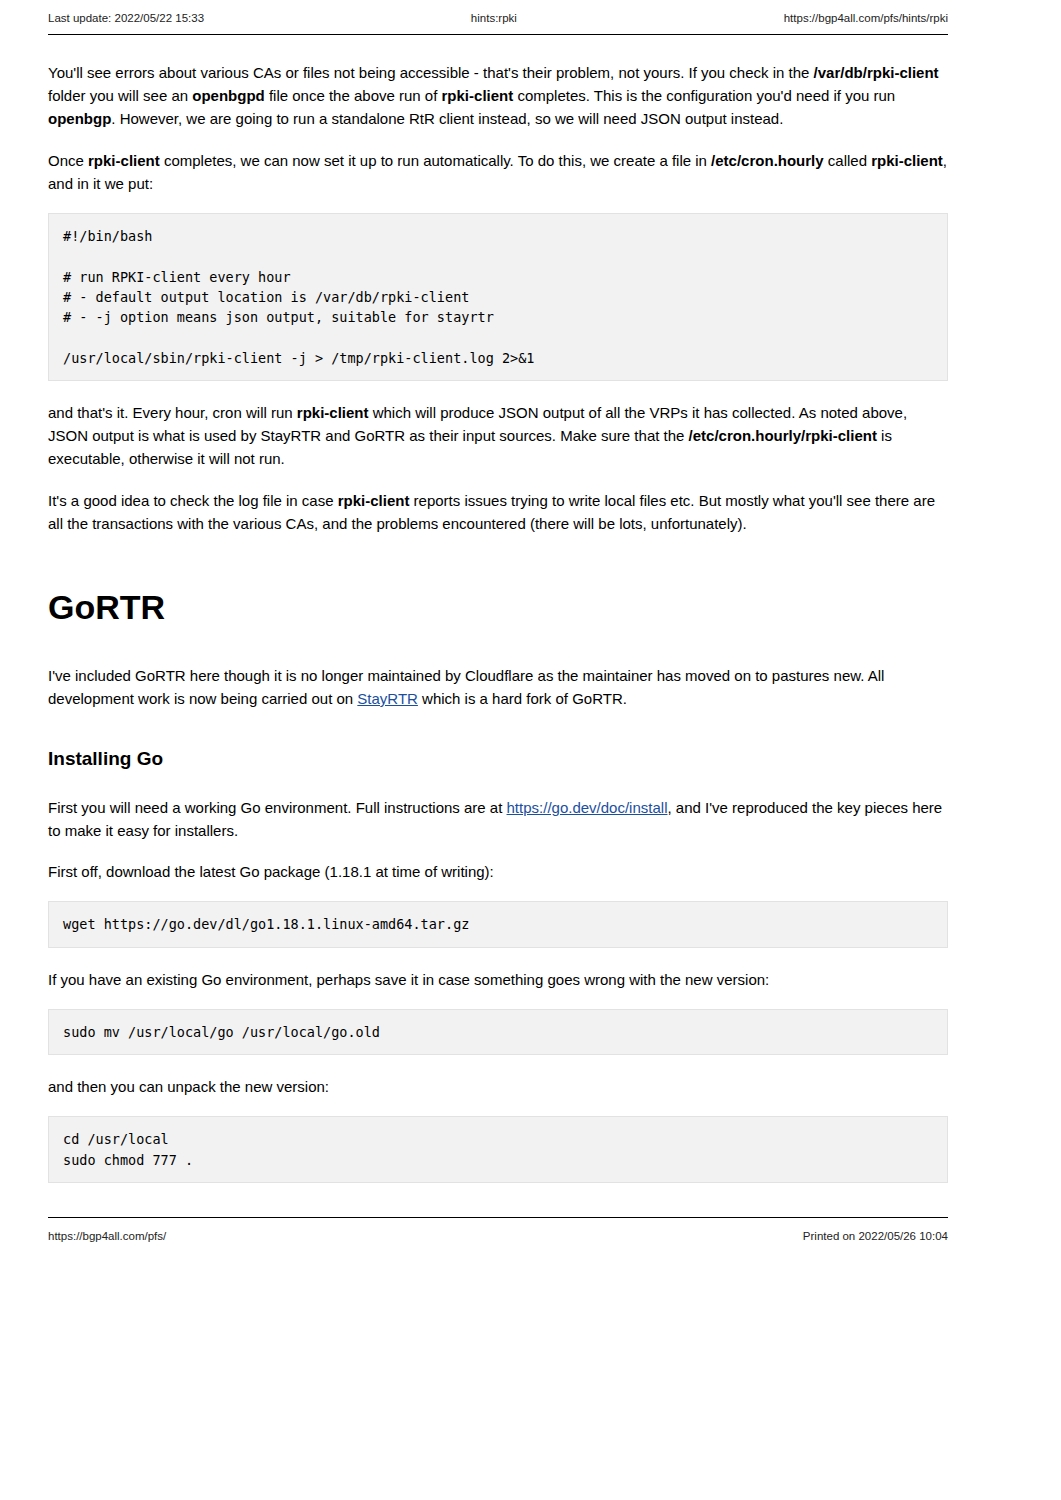Last update: 2022/05/22 15:33
hints:rpki
https://bgp4all.com/pfs/hints/rpki
You'll see errors about various CAs or files not being accessible - that's their problem, not yours. If you check in the /var/db/rpki-client folder you will see an openbgpd file once the above run of rpki-client completes. This is the configuration you'd need if you run openbgp. However, we are going to run a standalone RtR client instead, so we will need JSON output instead.
Once rpki-client completes, we can now set it up to run automatically. To do this, we create a file in /etc/cron.hourly called rpki-client, and in it we put:
#!/bin/bash

# run RPKI-client every hour
# - default output location is /var/db/rpki-client
# - -j option means json output, suitable for stayrtr

/usr/local/sbin/rpki-client -j > /tmp/rpki-client.log 2>&1
and that's it. Every hour, cron will run rpki-client which will produce JSON output of all the VRPs it has collected. As noted above, JSON output is what is used by StayRTR and GoRTR as their input sources. Make sure that the /etc/cron.hourly/rpki-client is executable, otherwise it will not run.
It's a good idea to check the log file in case rpki-client reports issues trying to write local files etc. But mostly what you'll see there are all the transactions with the various CAs, and the problems encountered (there will be lots, unfortunately).
GoRTR
I've included GoRTR here though it is no longer maintained by Cloudflare as the maintainer has moved on to pastures new. All development work is now being carried out on StayRTR which is a hard fork of GoRTR.
Installing Go
First you will need a working Go environment. Full instructions are at https://go.dev/doc/install, and I've reproduced the key pieces here to make it easy for installers.
First off, download the latest Go package (1.18.1 at time of writing):
wget https://go.dev/dl/go1.18.1.linux-amd64.tar.gz
If you have an existing Go environment, perhaps save it in case something goes wrong with the new version:
sudo mv /usr/local/go /usr/local/go.old
and then you can unpack the new version:
cd /usr/local
sudo chmod 777 .
https://bgp4all.com/pfs/
Printed on 2022/05/26 10:04